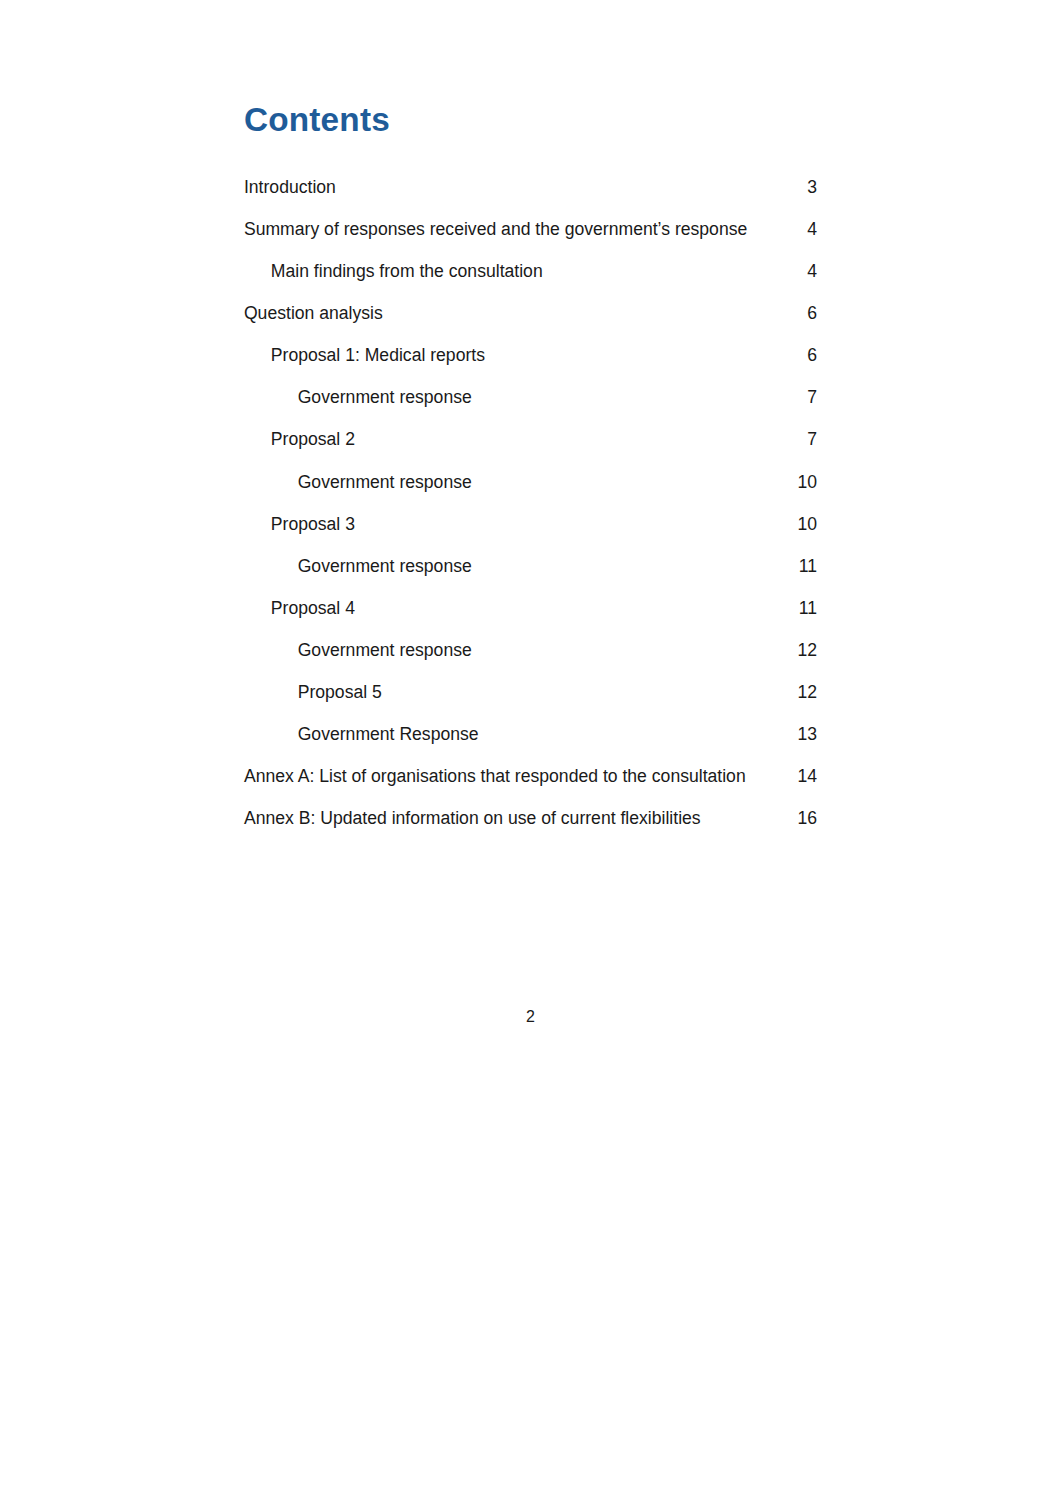Contents
Introduction 3
Summary of responses received and the government’s response 4
Main findings from the consultation 4
Question analysis 6
Proposal 1: Medical reports 6
Government response 7
Proposal 2 7
Government response 10
Proposal 3 10
Government response 11
Proposal 4 11
Government response 12
Proposal 5 12
Government Response 13
Annex A: List of organisations that responded to the consultation 14
Annex B: Updated information on use of current flexibilities 16
2